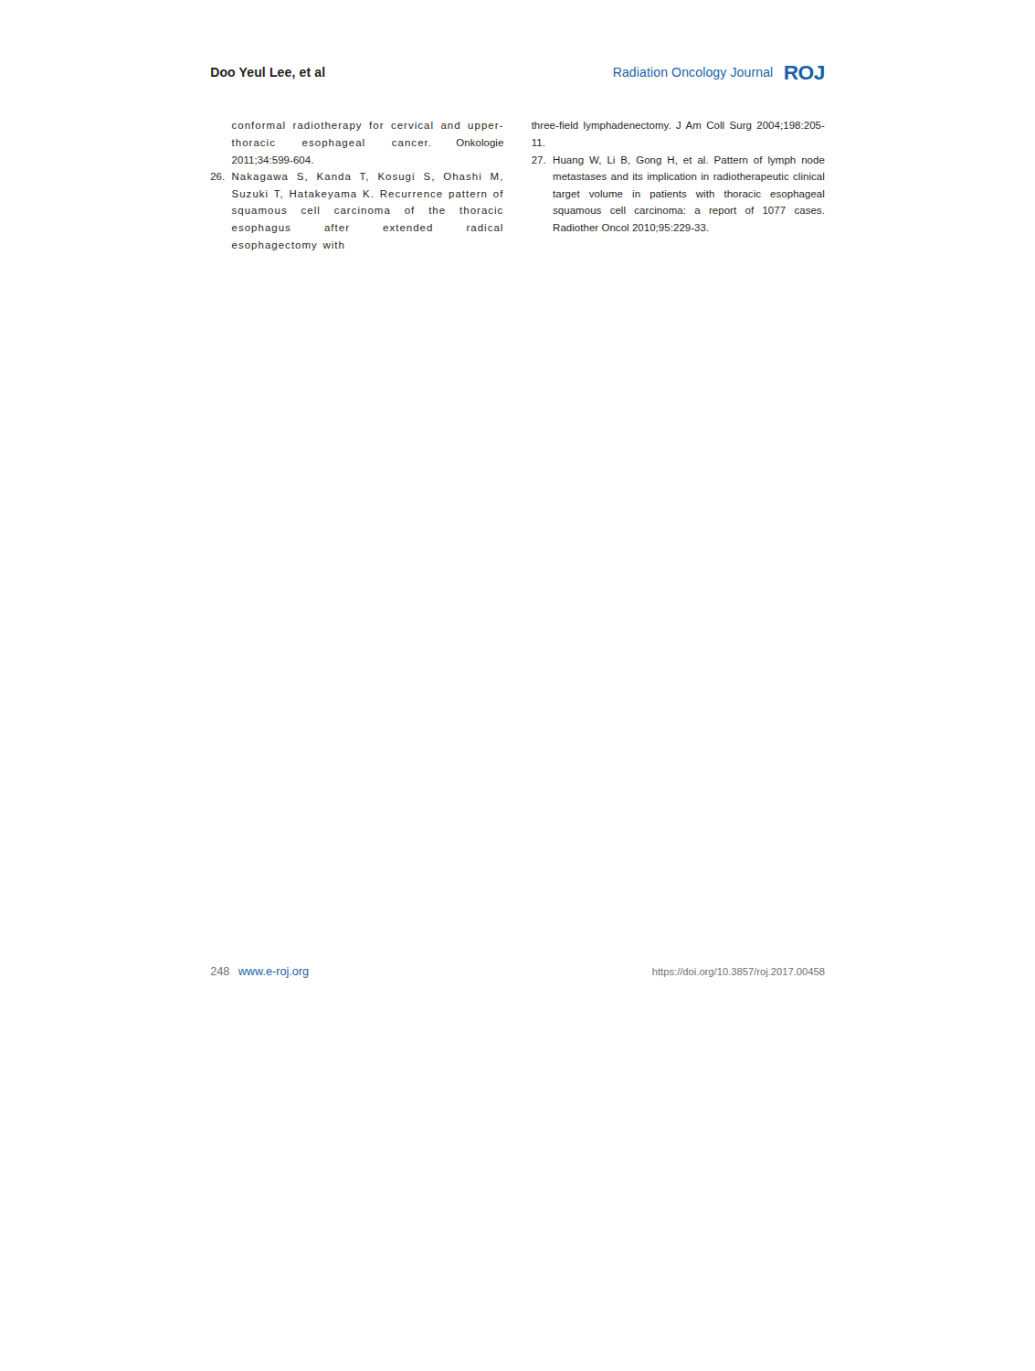Doo Yeul Lee, et al
Radiation Oncology Journal ROJ
conformal radiotherapy for cervical and upper-thoracic esophageal cancer. Onkologie 2011;34:599-604.
26. Nakagawa S, Kanda T, Kosugi S, Ohashi M, Suzuki T, Hatakeyama K. Recurrence pattern of squamous cell carcinoma of the thoracic esophagus after extended radical esophagectomy with
three-field lymphadenectomy. J Am Coll Surg 2004;198:205-11.
27. Huang W, Li B, Gong H, et al. Pattern of lymph node metastases and its implication in radiotherapeutic clinical target volume in patients with thoracic esophageal squamous cell carcinoma: a report of 1077 cases. Radiother Oncol 2010;95:229-33.
248 www.e-roj.org
https://doi.org/10.3857/roj.2017.00458